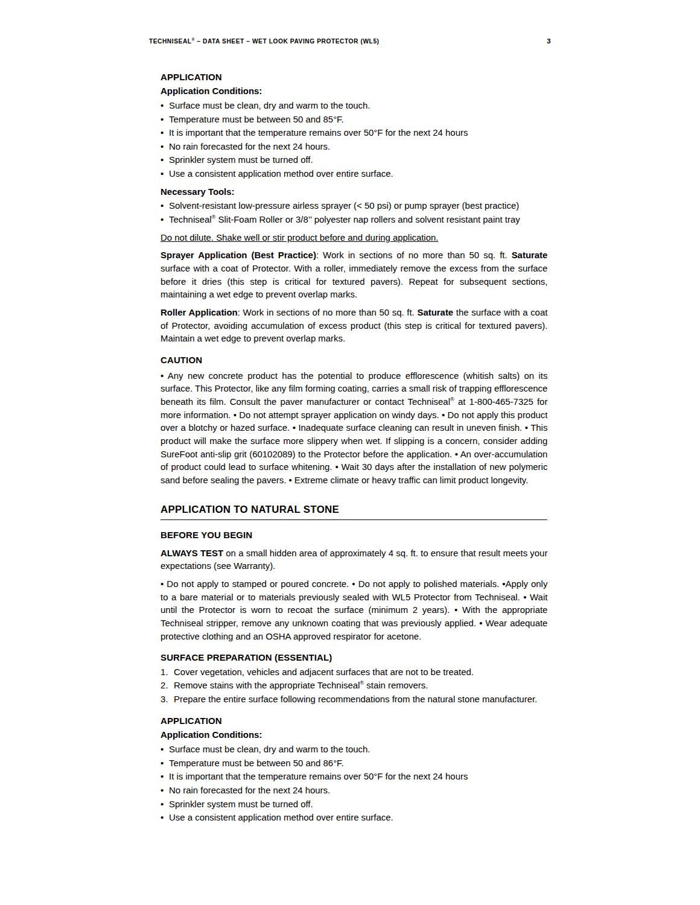Techniseal® – Data Sheet – Wet Look Paving Protector (WL5) 3
Application
Application Conditions:
Surface must be clean, dry and warm to the touch.
Temperature must be between 50 and 85°F.
It is important that the temperature remains over 50°F for the next 24 hours
No rain forecasted for the next 24 hours.
Sprinkler system must be turned off.
Use a consistent application method over entire surface.
Necessary Tools:
Solvent-resistant low-pressure airless sprayer (< 50 psi) or pump sprayer (best practice)
Techniseal® Slit-Foam Roller or 3/8’’ polyester nap rollers and solvent resistant paint tray
Do not dilute. Shake well or stir product before and during application.
Sprayer Application (Best Practice): Work in sections of no more than 50 sq. ft. Saturate surface with a coat of Protector. With a roller, immediately remove the excess from the surface before it dries (this step is critical for textured pavers). Repeat for subsequent sections, maintaining a wet edge to prevent overlap marks.
Roller Application: Work in sections of no more than 50 sq. ft. Saturate the surface with a coat of Protector, avoiding accumulation of excess product (this step is critical for textured pavers). Maintain a wet edge to prevent overlap marks.
Caution
• Any new concrete product has the potential to produce efflorescence (whitish salts) on its surface. This Protector, like any film forming coating, carries a small risk of trapping efflorescence beneath its film. Consult the paver manufacturer or contact Techniseal® at 1-800-465-7325 for more information. • Do not attempt sprayer application on windy days. • Do not apply this product over a blotchy or hazed surface. • Inadequate surface cleaning can result in uneven finish. • This product will make the surface more slippery when wet. If slipping is a concern, consider adding SureFoot anti-slip grit (60102089) to the Protector before the application. • An over-accumulation of product could lead to surface whitening. • Wait 30 days after the installation of new polymeric sand before sealing the pavers. • Extreme climate or heavy traffic can limit product longevity.
Application to Natural Stone
Before You Begin
ALWAYS TEST on a small hidden area of approximately 4 sq. ft. to ensure that result meets your expectations (see Warranty).
• Do not apply to stamped or poured concrete. • Do not apply to polished materials. •Apply only to a bare material or to materials previously sealed with WL5 Protector from Techniseal. • Wait until the Protector is worn to recoat the surface (minimum 2 years). • With the appropriate Techniseal stripper, remove any unknown coating that was previously applied. • Wear adequate protective clothing and an OSHA approved respirator for acetone.
Surface Preparation (Essential)
Cover vegetation, vehicles and adjacent surfaces that are not to be treated.
Remove stains with the appropriate Techniseal® stain removers.
Prepare the entire surface following recommendations from the natural stone manufacturer.
Application
Application Conditions:
Surface must be clean, dry and warm to the touch.
Temperature must be between 50 and 86°F.
It is important that the temperature remains over 50°F for the next 24 hours
No rain forecasted for the next 24 hours.
Sprinkler system must be turned off.
Use a consistent application method over entire surface.